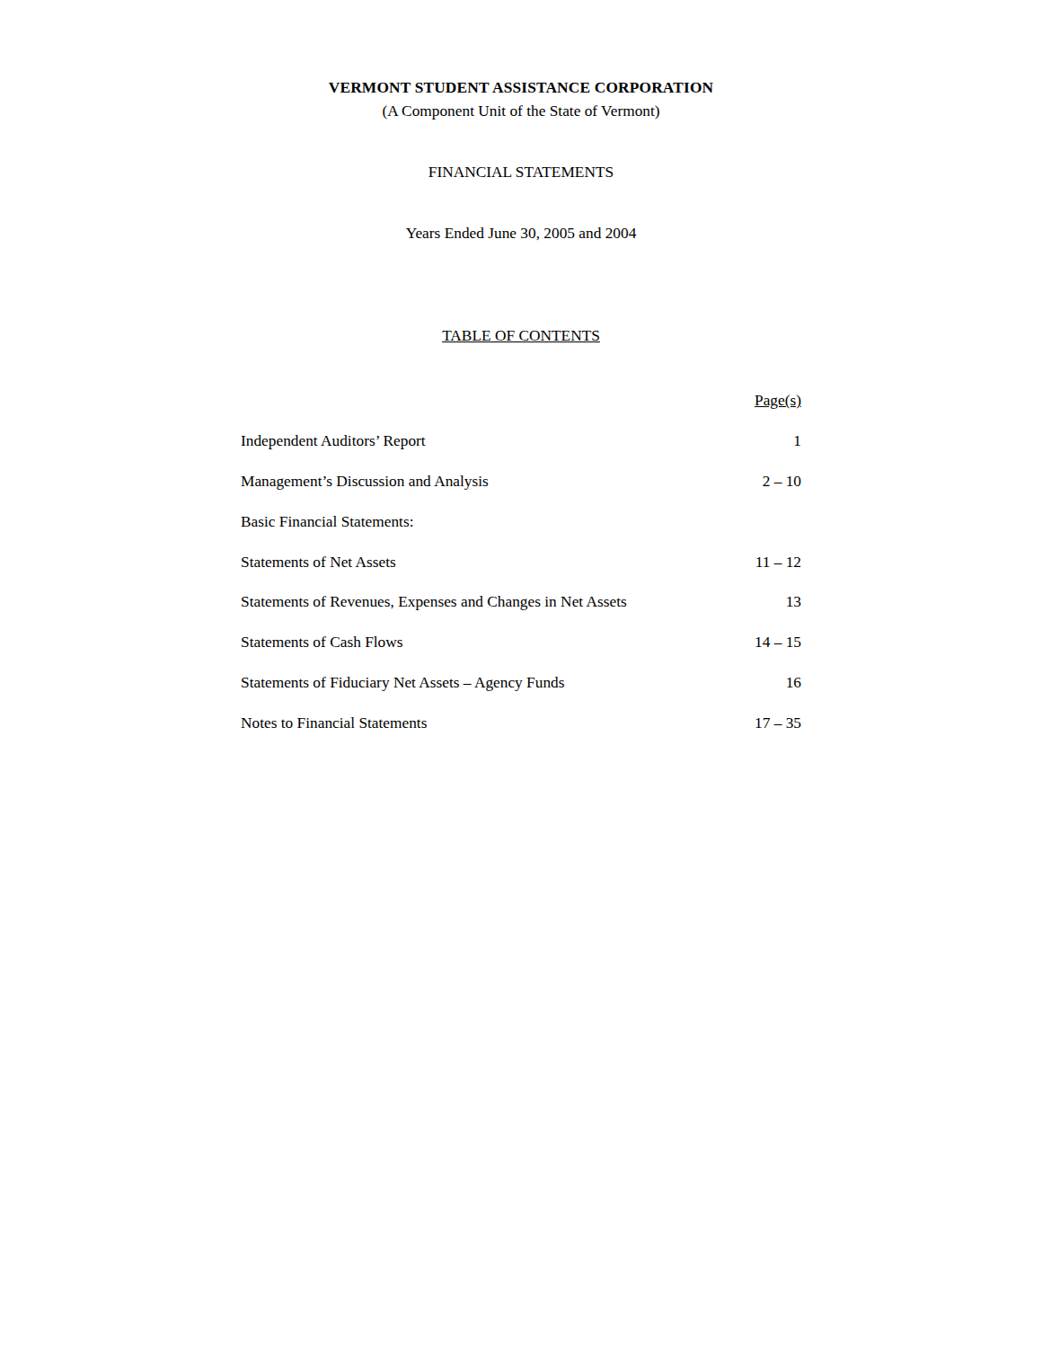VERMONT STUDENT ASSISTANCE CORPORATION
(A Component Unit of the State of Vermont)
FINANCIAL STATEMENTS
Years Ended June 30, 2005 and 2004
TABLE OF CONTENTS
| | Page(s) |
| Independent Auditors’ Report | 1 |
| Management’s Discussion and Analysis | 2 – 10 |
| Basic Financial Statements: | |
| Statements of Net Assets | 11 – 12 |
| Statements of Revenues, Expenses and Changes in Net Assets | 13 |
| Statements of Cash Flows | 14 – 15 |
| Statements of Fiduciary Net Assets – Agency Funds | 16 |
| Notes to Financial Statements | 17 – 35 |